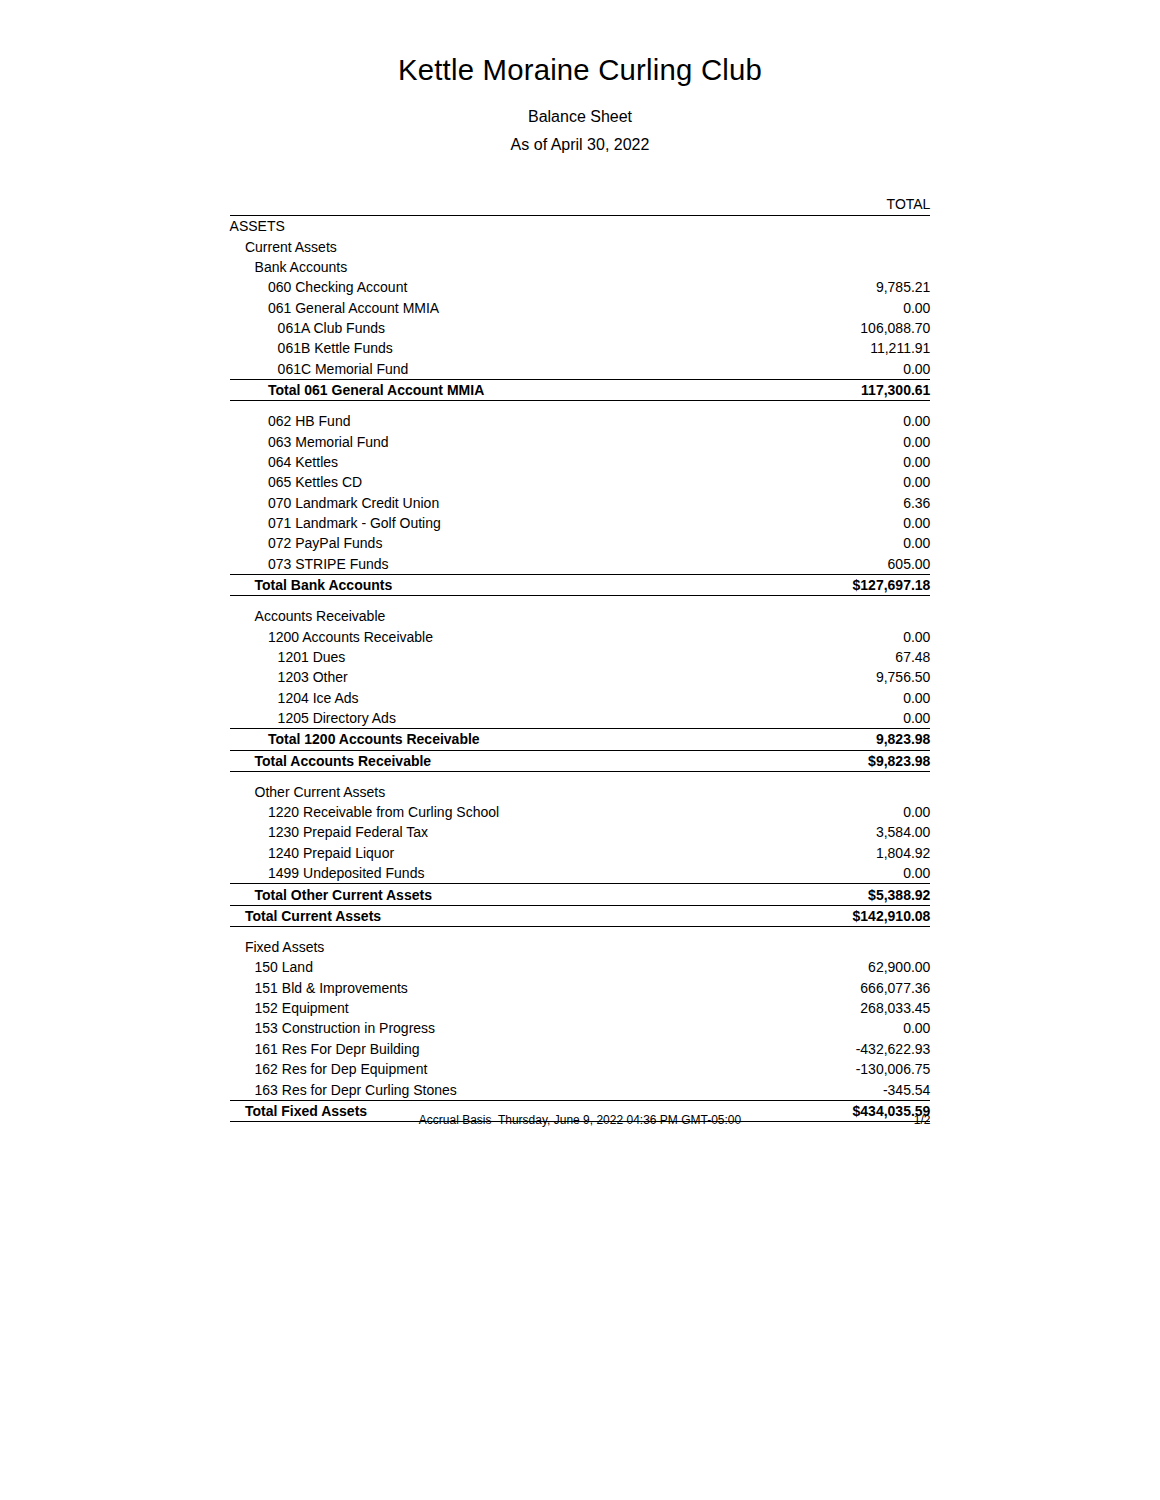Kettle Moraine Curling Club
Balance Sheet
As of April 30, 2022
| | TOTAL |
| --- | --- |
| ASSETS | |
| Current Assets | |
| Bank Accounts | |
| 060 Checking Account | 9,785.21 |
| 061 General Account MMIA | 0.00 |
| 061A Club Funds | 106,088.70 |
| 061B Kettle Funds | 11,211.91 |
| 061C Memorial Fund | 0.00 |
| Total 061 General Account MMIA | 117,300.61 |
| 062 HB Fund | 0.00 |
| 063 Memorial Fund | 0.00 |
| 064 Kettles | 0.00 |
| 065 Kettles CD | 0.00 |
| 070 Landmark Credit Union | 6.36 |
| 071 Landmark - Golf Outing | 0.00 |
| 072 PayPal Funds | 0.00 |
| 073 STRIPE Funds | 605.00 |
| Total Bank Accounts | $127,697.18 |
| Accounts Receivable | |
| 1200 Accounts Receivable | 0.00 |
| 1201 Dues | 67.48 |
| 1203 Other | 9,756.50 |
| 1204 Ice Ads | 0.00 |
| 1205 Directory Ads | 0.00 |
| Total 1200 Accounts Receivable | 9,823.98 |
| Total Accounts Receivable | $9,823.98 |
| Other Current Assets | |
| 1220 Receivable from Curling School | 0.00 |
| 1230 Prepaid Federal Tax | 3,584.00 |
| 1240 Prepaid Liquor | 1,804.92 |
| 1499 Undeposited Funds | 0.00 |
| Total Other Current Assets | $5,388.92 |
| Total Current Assets | $142,910.08 |
| Fixed Assets | |
| 150 Land | 62,900.00 |
| 151 Bld & Improvements | 666,077.36 |
| 152 Equipment | 268,033.45 |
| 153 Construction in Progress | 0.00 |
| 161 Res For Depr Building | -432,622.93 |
| 162 Res for Dep Equipment | -130,006.75 |
| 163 Res for Depr Curling Stones | -345.54 |
| Total Fixed Assets | $434,035.59 |
Accrual Basis Thursday, June 9, 2022 04:36 PM GMT-05:00
1/2